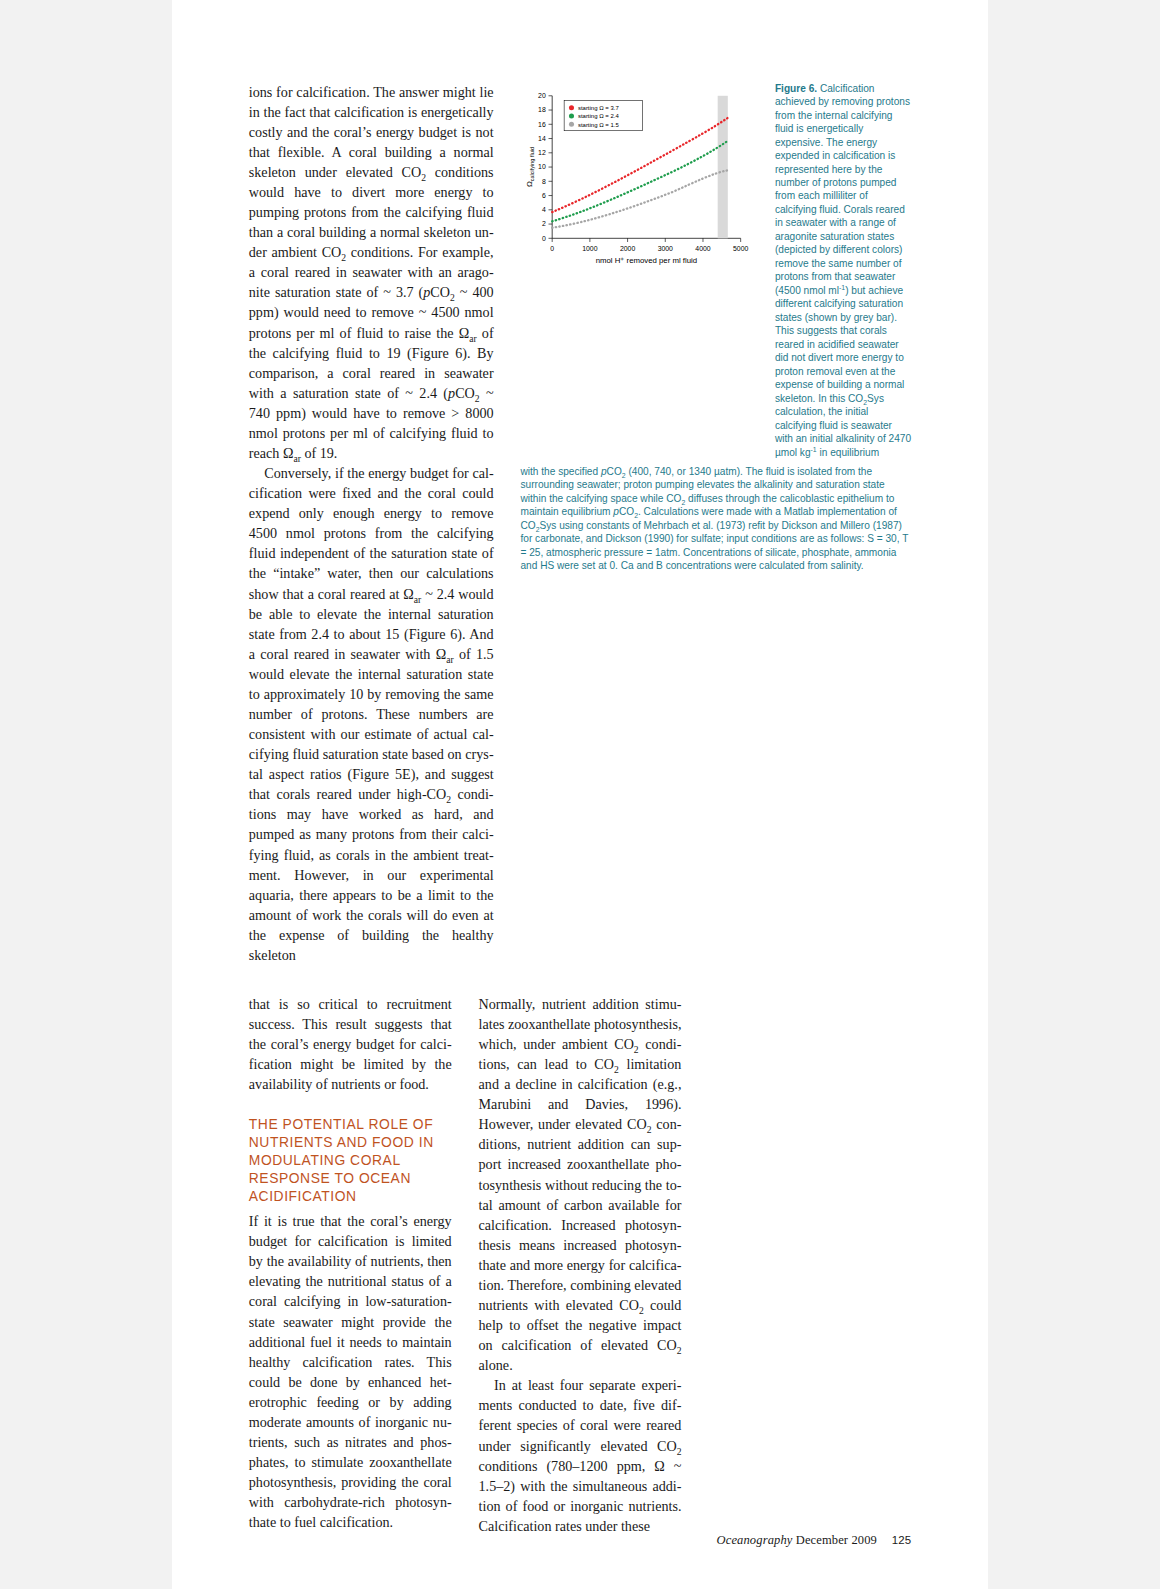ions for calcification. The answer might lie in the fact that calcification is energetically costly and the coral’s energy budget is not that flexible. A coral building a normal skeleton under elevated CO2 conditions would have to divert more energy to pumping protons from the calcifying fluid than a coral building a normal skeleton under ambient CO2 conditions. For example, a coral reared in seawater with an aragonite saturation state of ~ 3.7 (p CO2 ~ 400 ppm) would need to remove ~ 4500 nmol protons per ml of fluid to raise the Ωar of the calcifying fluid to 19 (Figure 6). By comparison, a coral reared in seawater with a saturation state of ~ 2.4 (p CO2 ~ 740 ppm) would have to remove > 8000 nmol protons per ml of calcifying fluid to reach Ωar of 19.
Conversely, if the energy budget for calcification were fixed and the coral could expend only enough energy to remove 4500 nmol protons from the calcifying fluid independent of the saturation state of the “intake” water, then our calculations show that a coral reared at Ωar ~ 2.4 would be able to elevate the internal saturation state from 2.4 to about 15 (Figure 6). And a coral reared in seawater with Ωar of 1.5 would elevate the internal saturation state to approximately 10 by removing the same number of protons. These numbers are consistent with our estimate of actual calcifying fluid saturation state based on crystal aspect ratios (Figure 5E), and suggest that corals reared under high-CO2 conditions may have worked as hard, and pumped as many protons from their calcifying fluid, as corals in the ambient treatment. However, in our experimental aquaria, there appears to be a limit to the amount of work the corals will do even at the expense of building the healthy skeleton
0 2 4 6 8 10 12 14 16 18 20 0 1000 2000 3000 4000 5000 nmol H⁺ removed per ml fluid Ωcalcifying fluid starting Ω = 3.7 starting Ω = 2.4 starting Ω = 1.5
Figure 6. Calcification achieved by removing protons from the internal calcifying fluid is energetically expensive. The energy expended in calcification is represented here by the number of protons pumped from each milliliter of calcifying fluid. Corals reared in seawater with a range of aragonite saturation states (depicted by different colors) remove the same number of protons from that seawater (4500 nmol ml-1) but achieve different calcifying saturation states (shown by grey bar). This suggests that corals reared in acidified seawater did not divert more energy to proton removal even at the expense of building a normal skeleton. In this CO2Sys calculation, the initial calcifying fluid is seawater with an initial alkalinity of 2470 µmol kg-1 in equilibrium
with the specified p CO2 (400, 740, or 1340 µatm). The fluid is isolated from the surrounding seawater; proton pumping elevates the alkalinity and saturation state within the calcifying space while CO2 diffuses through the calicoblastic epithelium to maintain equilibrium p CO2. Calculations were made with a Matlab implementation of CO2Sys using constants of Mehrbach et al. (1973) refit by Dickson and Millero (1987) for carbonate, and Dickson (1990) for sulfate; input conditions are as follows: S = 30, T = 25, atmospheric pressure = 1atm. Concentrations of silicate, phosphate, ammonia and HS were set at 0. Ca and B concentrations were calculated from salinity.
that is so critical to recruitment success. This result suggests that the coral’s energy budget for calcification might be limited by the availability of nutrients or food.
The Potential Role of Nutrients and Food in Modulating Coral Response to Ocean Acidification
If it is true that the coral’s energy budget for calcification is limited by the availability of nutrients, then elevating the nutritional status of a coral calcifying in low-saturation-state seawater might provide the additional fuel it needs to maintain healthy calcification rates. This could be done by enhanced heterotrophic feeding or by adding moderate amounts of inorganic nutrients, such as nitrates and phosphates, to stimulate zooxanthellate photosynthesis, providing the coral with carbohydrate-rich photosynthate to fuel calcification.
Normally, nutrient addition stimulates zooxanthellate photosynthesis, which, under ambient CO2 conditions, can lead to CO2 limitation and a decline in calcification (e.g., Marubini and Davies, 1996). However, under elevated CO2 conditions, nutrient addition can support increased zooxanthellate photosynthesis without reducing the total amount of carbon available for calcification. Increased photosynthesis means increased photosynthate and more energy for calcification. Therefore, combining elevated nutrients with elevated CO2 could help to offset the negative impact on calcification of elevated CO2 alone.
In at least four separate experiments conducted to date, five different species of coral were reared under significantly elevated CO2 conditions (780–1200 ppm, Ω ~ 1.5–2) with the simultaneous addition of food or inorganic nutrients. Calcification rates under these
Oceanography December 2009 125